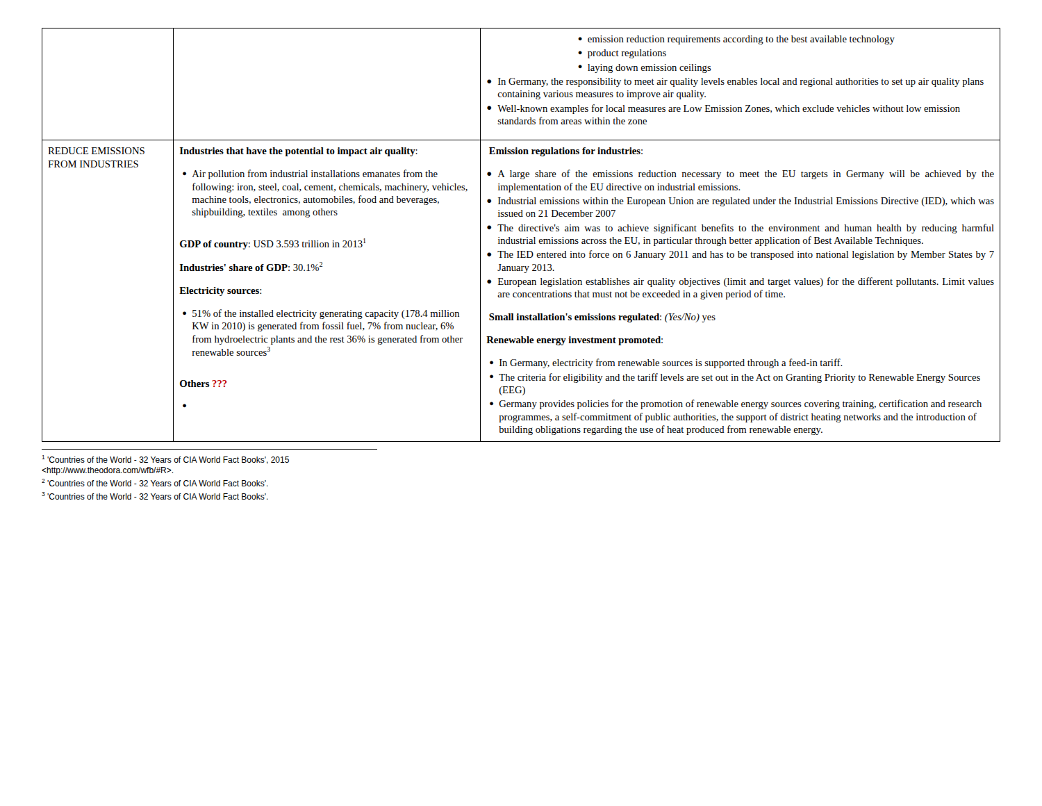| | | emission reduction requirements according to the best available technology product regulations laying down emission ceilings In Germany, the responsibility to meet air quality levels enables local and regional authorities to set up air quality plans containing various measures to improve air quality. Well-known examples for local measures are Low Emission Zones, which exclude vehicles without low emission standards from areas within the zone |
| REDUCE EMISSIONS FROM INDUSTRIES | Industries that have the potential to impact air quality : Air pollution from industrial installations emanates from the following: iron, steel, coal, cement, chemicals, machinery, vehicles, machine tools, electronics, automobiles, food and beverages, shipbuilding, textiles among others GDP of country : USD 3.593 trillion in 2013 1 Industries' share of GDP : 30.1% 2 Electricity sources : 51% of the installed electricity generating capacity (178.4 million KW in 2010) is generated from fossil fuel, 7% from nuclear, 6% from hydroelectric plants and the rest 36% is generated from other renewable sources 3 Others ??? | Emission regulations for industries : A large share of the emissions reduction necessary to meet the EU targets in Germany will be achieved by the implementation of the EU directive on industrial emissions. Industrial emissions within the European Union are regulated under the Industrial Emissions Directive (IED), which was issued on 21 December 2007 The directive's aim was to achieve significant benefits to the environment and human health by reducing harmful industrial emissions across the EU, in particular through better application of Best Available Techniques. The IED entered into force on 6 January 2011 and has to be transposed into national legislation by Member States by 7 January 2013. European legislation establishes air quality objectives (limit and target values) for the different pollutants. Limit values are concentrations that must not be exceeded in a given period of time. Small installation's emissions regulated : (Yes/No) yes Renewable energy investment promoted : In Germany, electricity from renewable sources is supported through a feed-in tariff. The criteria for eligibility and the tariff levels are set out in the Act on Granting Priority to Renewable Energy Sources (EEG) Germany provides policies for the promotion of renewable energy sources covering training, certification and research programmes, a self-commitment of public authorities, the support of district heating networks and the introduction of building obligations regarding the use of heat produced from renewable energy. |
1 'Countries of the World - 32 Years of CIA World Fact Books', 2015 <http://www.theodora.com/wfb/#R>.
2 'Countries of the World - 32 Years of CIA World Fact Books'.
3 'Countries of the World - 32 Years of CIA World Fact Books'.